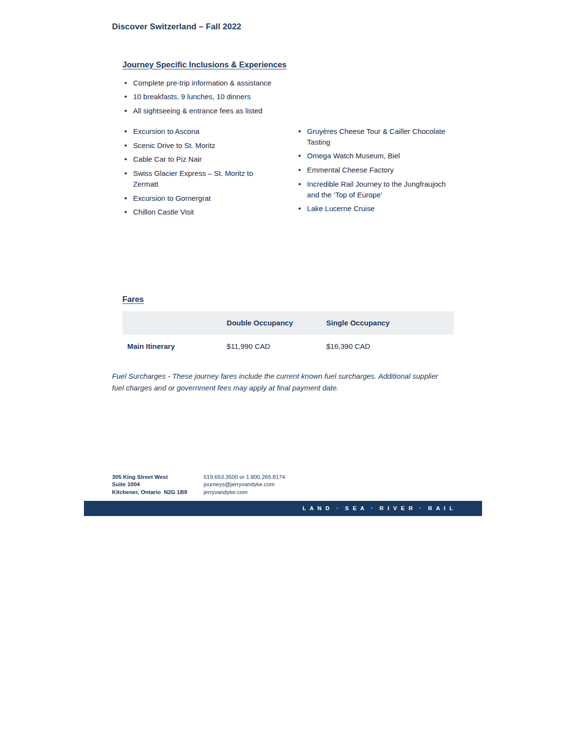Discover Switzerland – Fall 2022
Journey Specific Inclusions & Experiences
Complete pre-trip information & assistance
10 breakfasts, 9 lunches, 10 dinners
All sightseeing & entrance fees as listed
Excursion to Ascona
Scenic Drive to St. Moritz
Cable Car to Piz Nair
Swiss Glacier Express – St. Moritz to Zermatt
Excursion to Gornergrat
Chillon Castle Visit
Gruyères Cheese Tour & Cailler Chocolate Tasting
Omega Watch Museum, Biel
Emmental Cheese Factory
Incredible Rail Journey to the Jungfraujoch and the ‘Top of Europe’
Lake Lucerne Cruise
Fares
| | Double Occupancy | Single Occupancy |
| --- | --- | --- |
| Main Itinerary | $11,990 CAD | $16,390 CAD |
Fuel Surcharges - These journey fares include the current known fuel surcharges. Additional supplier fuel charges and or government fees may apply at final payment date.
305 King Street West
Suite 1004
Kitchener, Ontario N2G 1B9
519.653.3500 or 1.800.265.8174
journeys@jerryvandyke.com
jerryvandyke.com
L A N D · S E A · R I V E R · R A I L